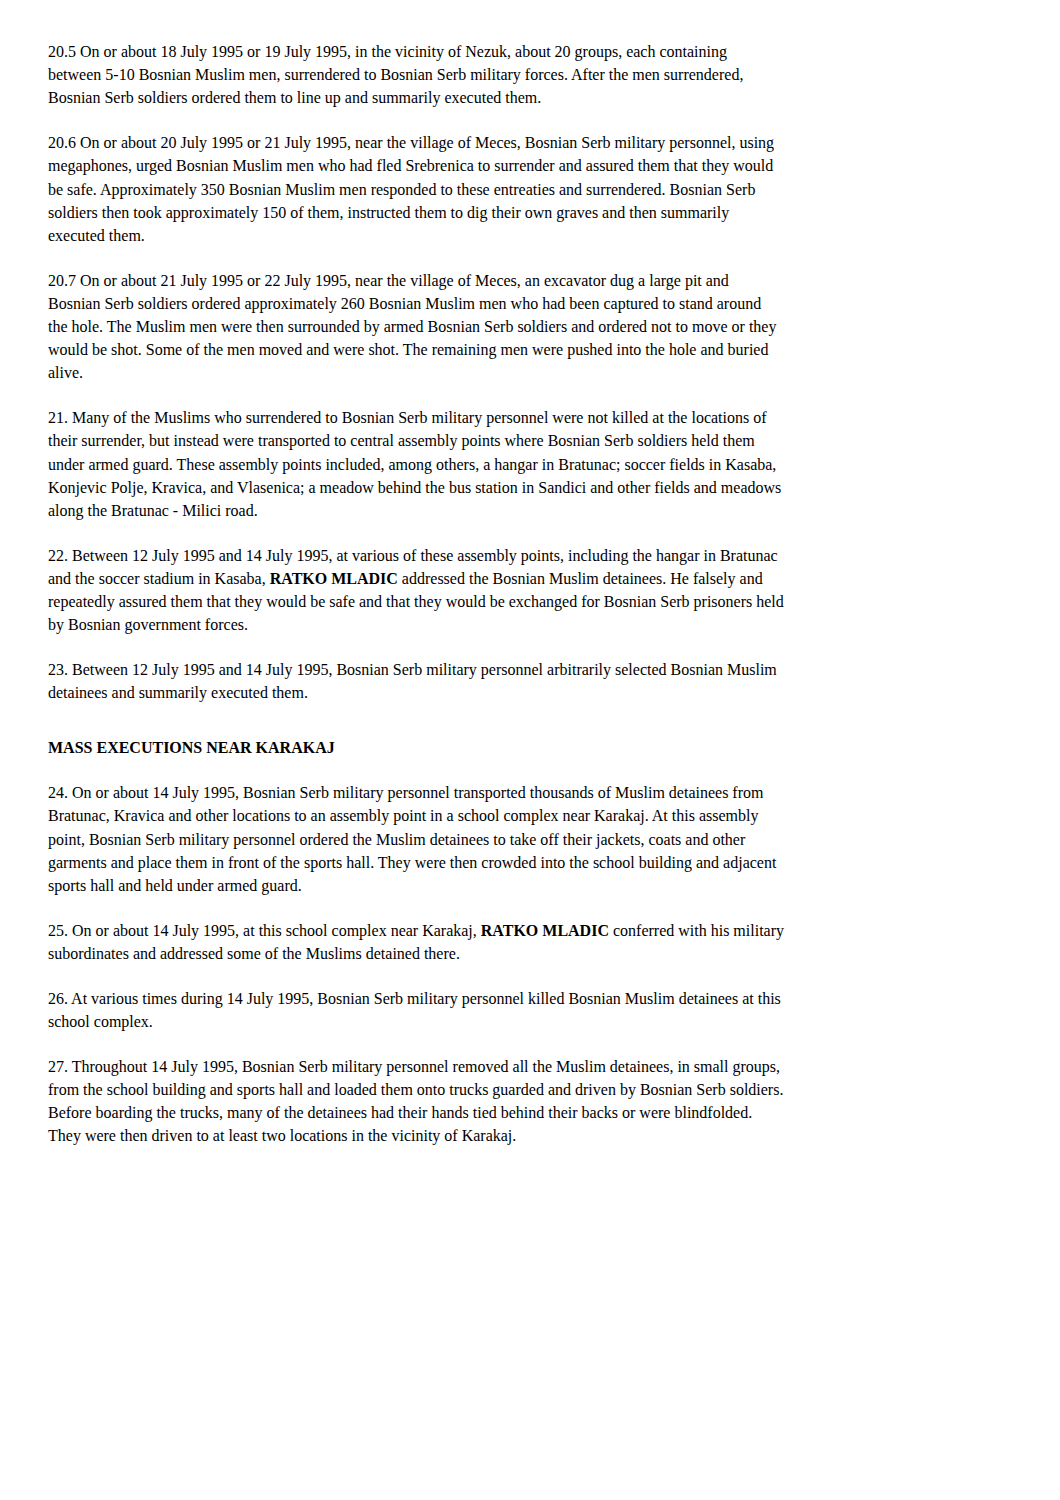20.5 On or about 18 July 1995 or 19 July 1995, in the vicinity of Nezuk, about 20 groups, each containing between 5-10 Bosnian Muslim men, surrendered to Bosnian Serb military forces. After the men surrendered, Bosnian Serb soldiers ordered them to line up and summarily executed them.
20.6 On or about 20 July 1995 or 21 July 1995, near the village of Meces, Bosnian Serb military personnel, using megaphones, urged Bosnian Muslim men who had fled Srebrenica to surrender and assured them that they would be safe. Approximately 350 Bosnian Muslim men responded to these entreaties and surrendered. Bosnian Serb soldiers then took approximately 150 of them, instructed them to dig their own graves and then summarily executed them.
20.7 On or about 21 July 1995 or 22 July 1995, near the village of Meces, an excavator dug a large pit and Bosnian Serb soldiers ordered approximately 260 Bosnian Muslim men who had been captured to stand around the hole. The Muslim men were then surrounded by armed Bosnian Serb soldiers and ordered not to move or they would be shot. Some of the men moved and were shot. The remaining men were pushed into the hole and buried alive.
21. Many of the Muslims who surrendered to Bosnian Serb military personnel were not killed at the locations of their surrender, but instead were transported to central assembly points where Bosnian Serb soldiers held them under armed guard. These assembly points included, among others, a hangar in Bratunac; soccer fields in Kasaba, Konjevic Polje, Kravica, and Vlasenica; a meadow behind the bus station in Sandici and other fields and meadows along the Bratunac - Milici road.
22. Between 12 July 1995 and 14 July 1995, at various of these assembly points, including the hangar in Bratunac and the soccer stadium in Kasaba, RATKO MLADIC addressed the Bosnian Muslim detainees. He falsely and repeatedly assured them that they would be safe and that they would be exchanged for Bosnian Serb prisoners held by Bosnian government forces.
23. Between 12 July 1995 and 14 July 1995, Bosnian Serb military personnel arbitrarily selected Bosnian Muslim detainees and summarily executed them.
Mass Executions Near Karakaj
24. On or about 14 July 1995, Bosnian Serb military personnel transported thousands of Muslim detainees from Bratunac, Kravica and other locations to an assembly point in a school complex near Karakaj. At this assembly point, Bosnian Serb military personnel ordered the Muslim detainees to take off their jackets, coats and other garments and place them in front of the sports hall. They were then crowded into the school building and adjacent sports hall and held under armed guard.
25. On or about 14 July 1995, at this school complex near Karakaj, RATKO MLADIC conferred with his military subordinates and addressed some of the Muslims detained there.
26. At various times during 14 July 1995, Bosnian Serb military personnel killed Bosnian Muslim detainees at this school complex.
27. Throughout 14 July 1995, Bosnian Serb military personnel removed all the Muslim detainees, in small groups, from the school building and sports hall and loaded them onto trucks guarded and driven by Bosnian Serb soldiers. Before boarding the trucks, many of the detainees had their hands tied behind their backs or were blindfolded. They were then driven to at least two locations in the vicinity of Karakaj.